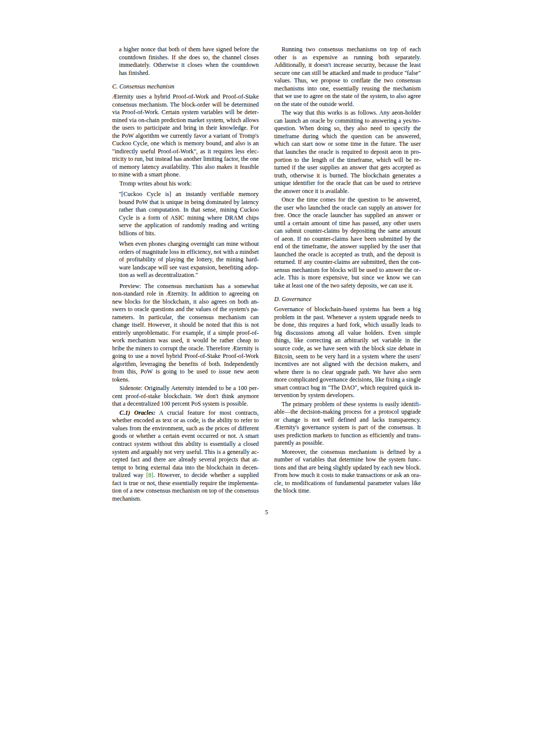a higher nonce that both of them have signed before the countdown finishes. If she does so, the channel closes immediately. Otherwise it closes when the countdown has finished.
C. Consensus mechanism
Æternity uses a hybrid Proof-of-Work and Proof-of-Stake consensus mechanism. The block-order will be determined via Proof-of-Work. Certain system variables will be determined via on-chain prediction market system, which allows the users to participate and bring in their knowledge. For the PoW algorithm we currently favor a variant of Tromp's Cuckoo Cycle, one which is memory bound, and also is an "indirectly useful Proof-of-Work", as it requires less electricity to run, but instead has another limiting factor, the one of memory latency availability. This also makes it feasible to mine with a smart phone.
Tromp writes about his work:
"[Cuckoo Cycle is] an instantly verifiable memory bound PoW that is unique in being dominated by latency rather than computation. In that sense, mining Cuckoo Cycle is a form of ASIC mining where DRAM chips serve the application of randomly reading and writing billions of bits.
When even phones charging overnight can mine without orders of magnitude loss in efficiency, not with a mindset of profitability of playing the lottery, the mining hardware landscape will see vast expansion, benefiting adoption as well as decentralization."
Preview: The consensus mechanism has a somewhat non-standard role in Æternity. In addition to agreeing on new blocks for the blockchain, it also agrees on both answers to oracle questions and the values of the system's parameters. In particular, the consensus mechanism can change itself. However, it should be noted that this is not entirely unproblematic. For example, if a simple proof-of-work mechanism was used, it would be rather cheap to bribe the miners to corrupt the oracle. Therefore Æternity is going to use a novel hybrid Proof-of-Stake Proof-of-Work algorithm, leveraging the benefits of both. Independently from this, PoW is going to be used to issue new aeon tokens.
Sidenote: Originally Aeternity intended to be a 100 percent proof-of-stake blockchain. We don't think anymore that a decentralized 100 percent PoS system is possible.
C.1) Oracles: A crucial feature for most contracts, whether encoded as text or as code, is the ability to refer to values from the environment, such as the prices of different goods or whether a certain event occurred or not. A smart contract system without this ability is essentially a closed system and arguably not very useful. This is a generally accepted fact and there are already several projects that attempt to bring external data into the blockchain in decentralized way [8]. However, to decide whether a supplied fact is true or not, these essentially require the implementation of a new consensus mechanism on top of the consensus mechanism.
Running two consensus mechanisms on top of each other is as expensive as running both separately. Additionally, it doesn't increase security, because the least secure one can still be attacked and made to produce "false" values. Thus, we propose to conflate the two consensus mechanisms into one, essentially reusing the mechanism that we use to agree on the state of the system, to also agree on the state of the outside world.
The way that this works is as follows. Any aeon-holder can launch an oracle by committing to answering a yes/no-question. When doing so, they also need to specify the timeframe during which the question can be answered, which can start now or some time in the future. The user that launches the oracle is required to deposit aeon in proportion to the length of the timeframe, which will be returned if the user supplies an answer that gets accepted as truth, otherwise it is burned. The blockchain generates a unique identifier for the oracle that can be used to retrieve the answer once it is available.
Once the time comes for the question to be answered, the user who launched the oracle can supply an answer for free. Once the oracle launcher has supplied an answer or until a certain amount of time has passed, any other users can submit counter-claims by depositing the same amount of aeon. If no counter-claims have been submitted by the end of the timeframe, the answer supplied by the user that launched the oracle is accepted as truth, and the deposit is returned. If any counter-claims are submitted, then the consensus mechanism for blocks will be used to answer the oracle. This is more expensive, but since we know we can take at least one of the two safety deposits, we can use it.
D. Governance
Governance of blockchain-based systems has been a big problem in the past. Whenever a system upgrade needs to be done, this requires a hard fork, which usually leads to big discussions among all value holders. Even simple things, like correcting an arbitrarily set variable in the source code, as we have seen with the block size debate in Bitcoin, seem to be very hard in a system where the users' incentives are not aligned with the decision makers, and where there is no clear upgrade path. We have also seen more complicated governance decisions, like fixing a single smart contract bug in "The DAO", which required quick intervention by system developers.
The primary problem of these systems is easily identifiable—the decision-making process for a protocol upgrade or change is not well defined and lacks transparency. Æternity's governance system is part of the consensus. It uses prediction markets to function as efficiently and transparently as possible.
Moreover, the consensus mechanism is defined by a number of variables that determine how the system functions and that are being slightly updated by each new block. From how much it costs to make transactions or ask an oracle, to modifications of fundamental parameter values like the block time.
5